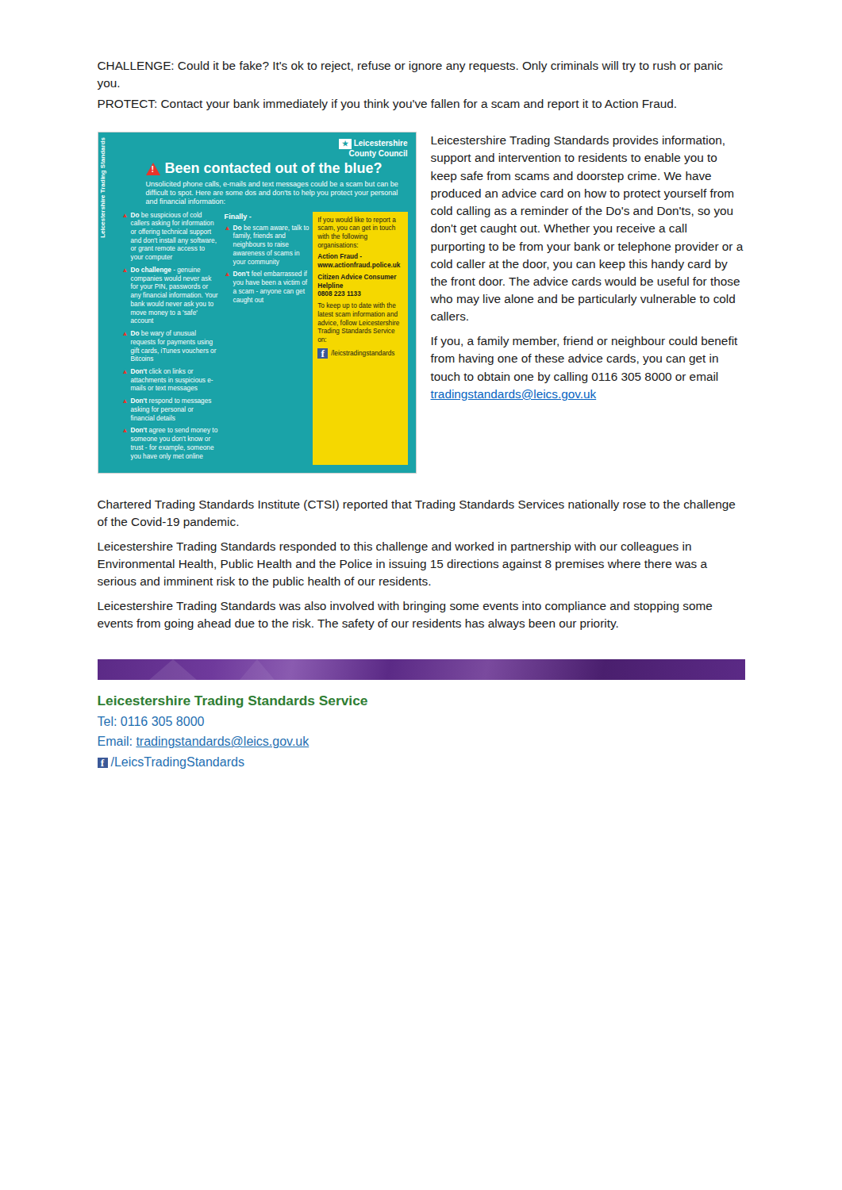CHALLENGE: Could it be fake? It's ok to reject, refuse or ignore any requests. Only criminals will try to rush or panic you.
PROTECT: Contact your bank immediately if you think you've fallen for a scam and report it to Action Fraud.
Leicestershire Trading Standards
★Leicestershire
County Council
Been contacted out of the blue?
Unsolicited phone calls, e-mails and text messages could be a scam but can be difficult to spot. Here are some dos and don'ts to help you protect your personal and financial information:
Do be suspicious of cold callers asking for information or offering technical support and don't install any software, or grant remote access to your computer
Do challenge - genuine companies would never ask for your PIN, passwords or any financial information. Your bank would never ask you to move money to a 'safe' account
Do be wary of unusual requests for payments using gift cards, iTunes vouchers or Bitcoins
Don't click on links or attachments in suspicious e-mails or text messages
Don't respond to messages asking for personal or financial details
Don't agree to send money to someone you don't know or trust - for example, someone you have only met online
Finally -
Do be scam aware, talk to family, friends and neighbours to raise awareness of scams in your community
Don't feel embarrassed if you have been a victim of a scam - anyone can get caught out
If you would like to report a scam, you can get in touch with the following organisations:
Action Fraud - www.actionfraud.police.uk
Citizen Advice Consumer Helpline
0808 223 1133
To keep up to date with the latest scam information and advice, follow Leicestershire Trading Standards Service on:
f/leicstradingstandards
Leicestershire Trading Standards provides information, support and intervention to residents to enable you to keep safe from scams and doorstep crime. We have produced an advice card on how to protect yourself from cold calling as a reminder of the Do's and Don'ts, so you don't get caught out. Whether you receive a call purporting to be from your bank or telephone provider or a cold caller at the door, you can keep this handy card by the front door. The advice cards would be useful for those who may live alone and be particularly vulnerable to cold callers.
If you, a family member, friend or neighbour could benefit from having one of these advice cards, you can get in touch to obtain one by calling 0116 305 8000 or email tradingstandards@leics.gov.uk
Chartered Trading Standards Institute (CTSI) reported that Trading Standards Services nationally rose to the challenge of the Covid-19 pandemic.
Leicestershire Trading Standards responded to this challenge and worked in partnership with our colleagues in Environmental Health, Public Health and the Police in issuing 15 directions against 8 premises where there was a serious and imminent risk to the public health of our residents.
Leicestershire Trading Standards was also involved with bringing some events into compliance and stopping some events from going ahead due to the risk. The safety of our residents has always been our priority.
Leicestershire Trading Standards Service
Tel: 0116 305 8000
Email: tradingstandards@leics.gov.uk
f/LeicsTradingStandards